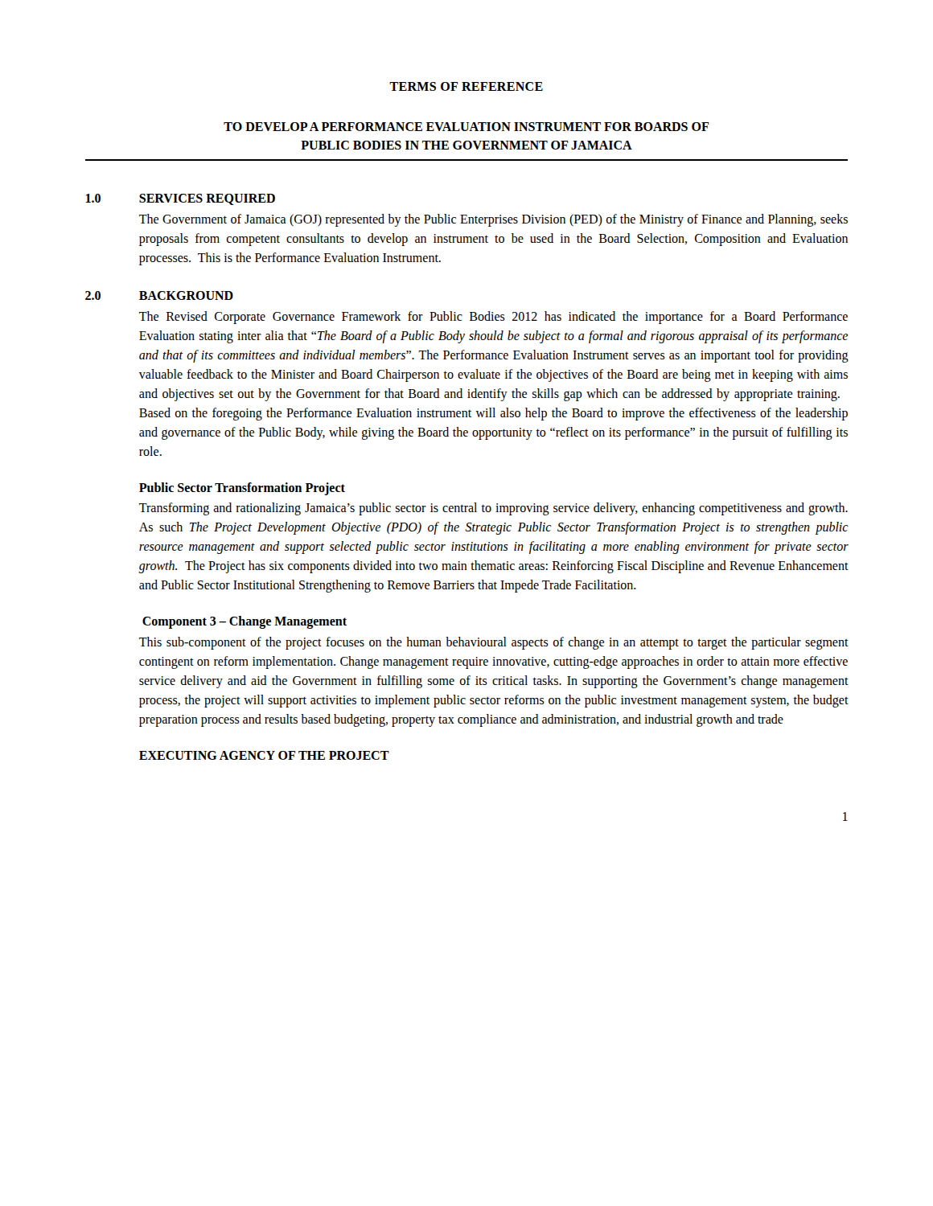TERMS OF REFERENCE
TO DEVELOP A PERFORMANCE EVALUATION INSTRUMENT FOR BOARDS OF
PUBLIC BODIES IN THE GOVERNMENT OF JAMAICA
1.0
Services Required
The Government of Jamaica (GOJ) represented by the Public Enterprises Division (PED) of the Ministry of Finance and Planning, seeks proposals from competent consultants to develop an instrument to be used in the Board Selection, Composition and Evaluation processes. This is the Performance Evaluation Instrument.
2.0
Background
The Revised Corporate Governance Framework for Public Bodies 2012 has indicated the importance for a Board Performance Evaluation stating inter alia that “The Board of a Public Body should be subject to a formal and rigorous appraisal of its performance and that of its committees and individual members”. The Performance Evaluation Instrument serves as an important tool for providing valuable feedback to the Minister and Board Chairperson to evaluate if the objectives of the Board are being met in keeping with aims and objectives set out by the Government for that Board and identify the skills gap which can be addressed by appropriate training. Based on the foregoing the Performance Evaluation instrument will also help the Board to improve the effectiveness of the leadership and governance of the Public Body, while giving the Board the opportunity to “reflect on its performance” in the pursuit of fulfilling its role.
Public Sector Transformation Project
Transforming and rationalizing Jamaica’s public sector is central to improving service delivery, enhancing competitiveness and growth. As such The Project Development Objective (PDO) of the Strategic Public Sector Transformation Project is to strengthen public resource management and support selected public sector institutions in facilitating a more enabling environment for private sector growth. The Project has six components divided into two main thematic areas: Reinforcing Fiscal Discipline and Revenue Enhancement and Public Sector Institutional Strengthening to Remove Barriers that Impede Trade Facilitation.
Component 3 – Change Management
This sub-component of the project focuses on the human behavioural aspects of change in an attempt to target the particular segment contingent on reform implementation. Change management require innovative, cutting-edge approaches in order to attain more effective service delivery and aid the Government in fulfilling some of its critical tasks. In supporting the Government’s change management process, the project will support activities to implement public sector reforms on the public investment management system, the budget preparation process and results based budgeting, property tax compliance and administration, and industrial growth and trade
EXECUTING AGENCY OF THE PROJECT
1